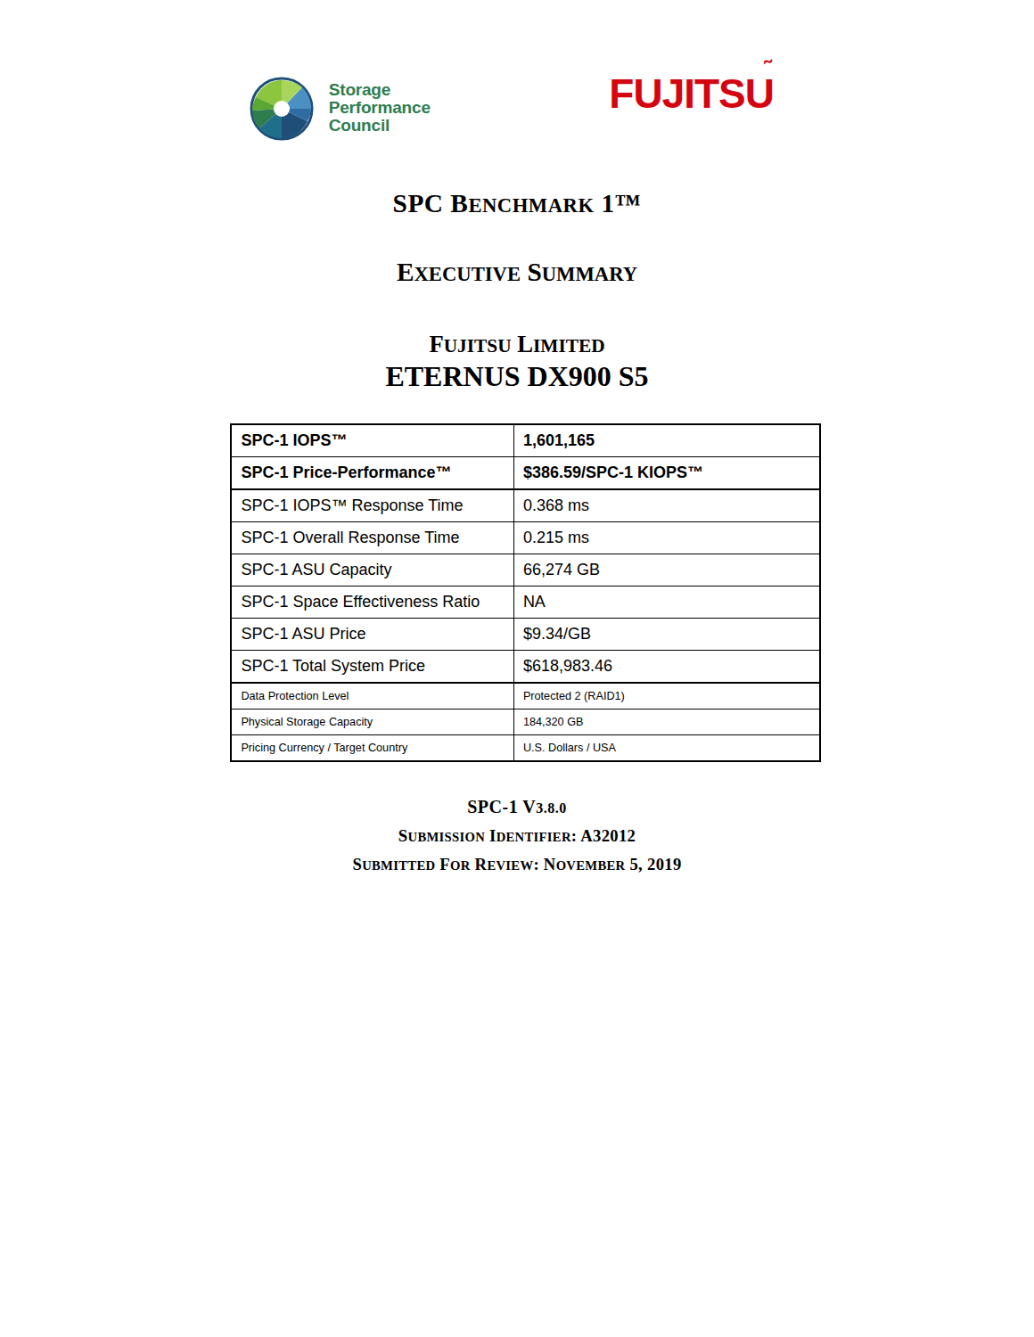Storage
Performance
Council
FUJ˜ITSU
SPC BENCHMARK 1™
EXECUTIVE SUMMARY
FUJITSU LIMITED
ETERNUS DX900 S5
| SPC-1 IOPS™ | 1,601,165 |
| SPC-1 Price-Performance™ | $386.59/SPC-1 KIOPS™ |
| SPC-1 IOPS™ Response Time | 0.368 ms |
| SPC-1 Overall Response Time | 0.215 ms |
| SPC-1 ASU Capacity | 66,274 GB |
| SPC-1 Space Effectiveness Ratio | NA |
| SPC-1 ASU Price | $9.34/GB |
| SPC-1 Total System Price | $618,983.46 |
| Data Protection Level | Protected 2 (RAID1) |
| Physical Storage Capacity | 184,320 GB |
| Pricing Currency / Target Country | U.S. Dollars / USA |
SPC-1 V3.8.0
SUBMISSION IDENTIFIER: A32012
SUBMITTED FOR REVIEW: NOVEMBER 5, 2019